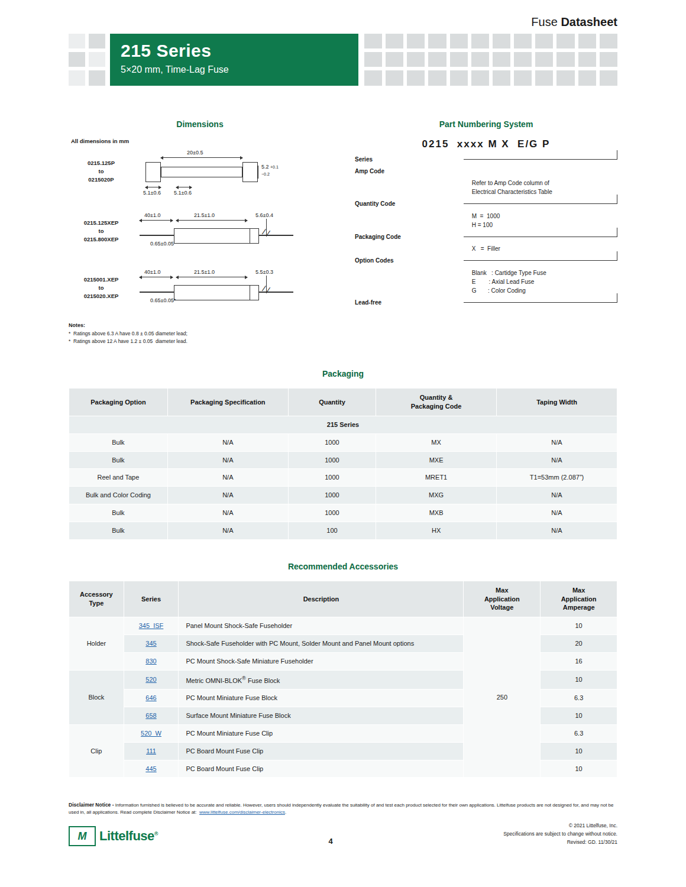Fuse Datasheet
215 Series
5×20 mm, Time-Lag Fuse
Dimensions
All dimensions in mm
0215.125P
to
0215020P
20±0.5
5.2 +0.1
−0.2
5.1±0.6
5.1±0.6
0215.125XEP
to
0215.800XEP
/ /
40±1.0
21.5±1.0
5.6±0.4
0.65±0.05
0215001.XEP
to
0215020.XEP
/ /
40±1.0
21.5±1.0
5.5±0.3
0.65±0.05*
Notes:
* Ratings above 6.3 A have 0.8 ± 0.05 diameter lead;
* Ratings above 12 A have 1.2 ± 0.05 diameter lead.
Part Numbering System
0215 xxxx M X E/G P
| Series | |
| Amp Code | |
| | Refer to Amp Code column of Electrical Characteristics Table |
| Quantity Code | |
| | M = 1000 H = 100 |
| Packaging Code | |
| | X = Filler |
| Option Codes | |
| | Blank : Cartidge Type Fuse E : Axial Lead Fuse G : Color Coding |
| Lead-free | |
Packaging
| Packaging Option | Packaging Specification | Quantity | Quantity & Packaging Code | Taping Width |
| --- | --- | --- | --- | --- |
| 215 Series |
| Bulk | N/A | 1000 | MX | N/A |
| Bulk | N/A | 1000 | MXE | N/A |
| Reel and Tape | N/A | 1000 | MRET1 | T1=53mm (2.087”) |
| Bulk and Color Coding | N/A | 1000 | MXG | N/A |
| Bulk | N/A | 1000 | MXB | N/A |
| Bulk | N/A | 100 | HX | N/A |
Recommended Accessories
| Accessory Type | Series | Description | Max Application Voltage | Max Application Amperage |
| --- | --- | --- | --- | --- |
| Holder | 345_ISF | Panel Mount Shock-Safe Fuseholder | 250 | 10 |
| 345 | Shock-Safe Fuseholder with PC Mount, Solder Mount and Panel Mount options | 20 |
| 830 | PC Mount Shock-Safe Miniature Fuseholder | 16 |
| Block | 520 | Metric OMNI-BLOK ® Fuse Block | 10 |
| 646 | PC Mount Miniature Fuse Block | 6.3 |
| 658 | Surface Mount Miniature Fuse Block | 10 |
| Clip | 520_W | PC Mount Miniature Fuse Clip | 6.3 |
| 111 | PC Board Mount Fuse Clip | 10 |
| 445 | PC Board Mount Fuse Clip | 10 |
Disclaimer Notice - Information furnished is believed to be accurate and reliable. However, users should independently evaluate the suitability of and test each product selected for their own applications. Littelfuse products are not designed for, and may not be used in, all applications. Read complete Disclaimer Notice at: www.littelfuse.com/disclaimer-electronics.
M
Littelfuse®
4
© 2021 Littelfuse, Inc.
Specifications are subject to change without notice.
Revised: GD. 11/30/21